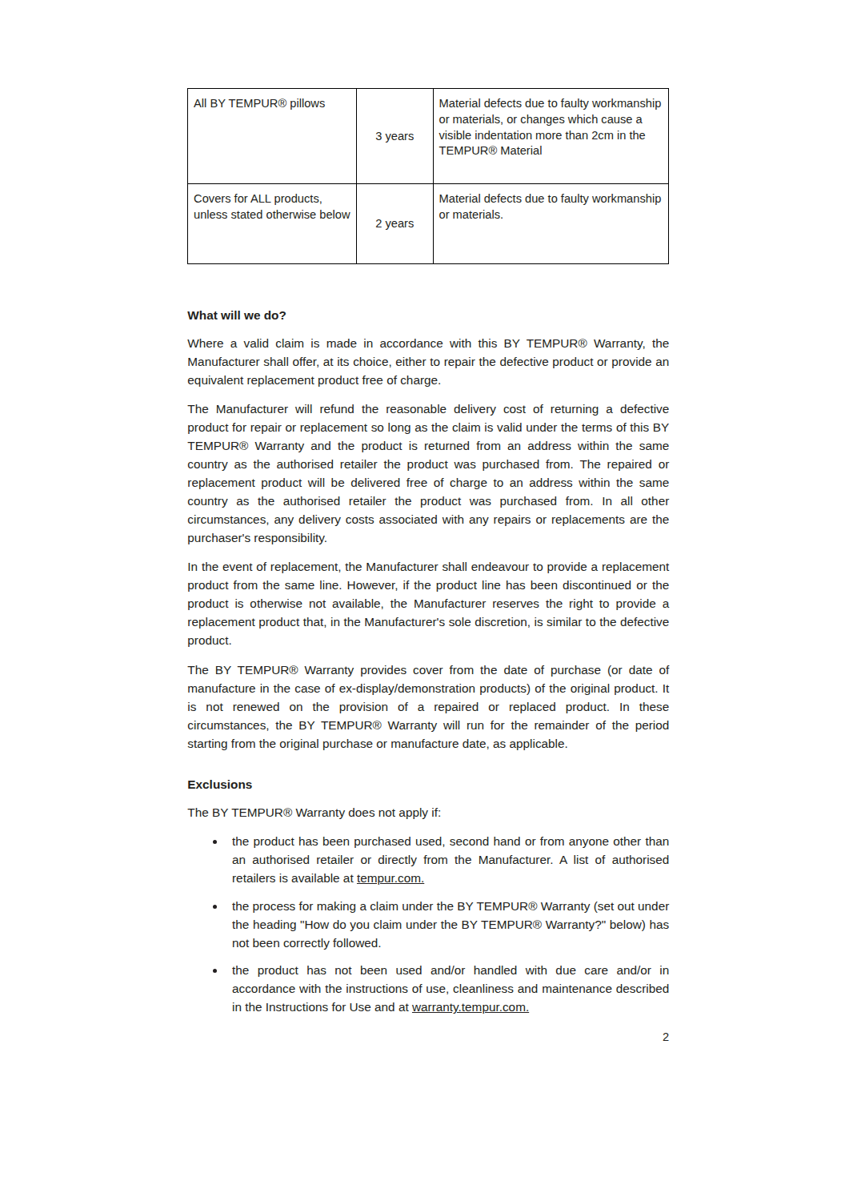| All BY TEMPUR® pillows | 3 years | Material defects due to faulty workmanship or materials, or changes which cause a visible indentation more than 2cm in the TEMPUR® Material |
| Covers for ALL products, unless stated otherwise below | 2 years | Material defects due to faulty workmanship or materials. |
What will we do?
Where a valid claim is made in accordance with this BY TEMPUR® Warranty, the Manufacturer shall offer, at its choice, either to repair the defective product or provide an equivalent replacement product free of charge.
The Manufacturer will refund the reasonable delivery cost of returning a defective product for repair or replacement so long as the claim is valid under the terms of this BY TEMPUR® Warranty and the product is returned from an address within the same country as the authorised retailer the product was purchased from. The repaired or replacement product will be delivered free of charge to an address within the same country as the authorised retailer the product was purchased from. In all other circumstances, any delivery costs associated with any repairs or replacements are the purchaser's responsibility.
In the event of replacement, the Manufacturer shall endeavour to provide a replacement product from the same line. However, if the product line has been discontinued or the product is otherwise not available, the Manufacturer reserves the right to provide a replacement product that, in the Manufacturer's sole discretion, is similar to the defective product.
The BY TEMPUR® Warranty provides cover from the date of purchase (or date of manufacture in the case of ex-display/demonstration products) of the original product. It is not renewed on the provision of a repaired or replaced product. In these circumstances, the BY TEMPUR® Warranty will run for the remainder of the period starting from the original purchase or manufacture date, as applicable.
Exclusions
The BY TEMPUR® Warranty does not apply if:
the product has been purchased used, second hand or from anyone other than an authorised retailer or directly from the Manufacturer. A list of authorised retailers is available at tempur.com.
the process for making a claim under the BY TEMPUR® Warranty (set out under the heading "How do you claim under the BY TEMPUR® Warranty?" below) has not been correctly followed.
the product has not been used and/or handled with due care and/or in accordance with the instructions of use, cleanliness and maintenance described in the Instructions for Use and at warranty.tempur.com.
2